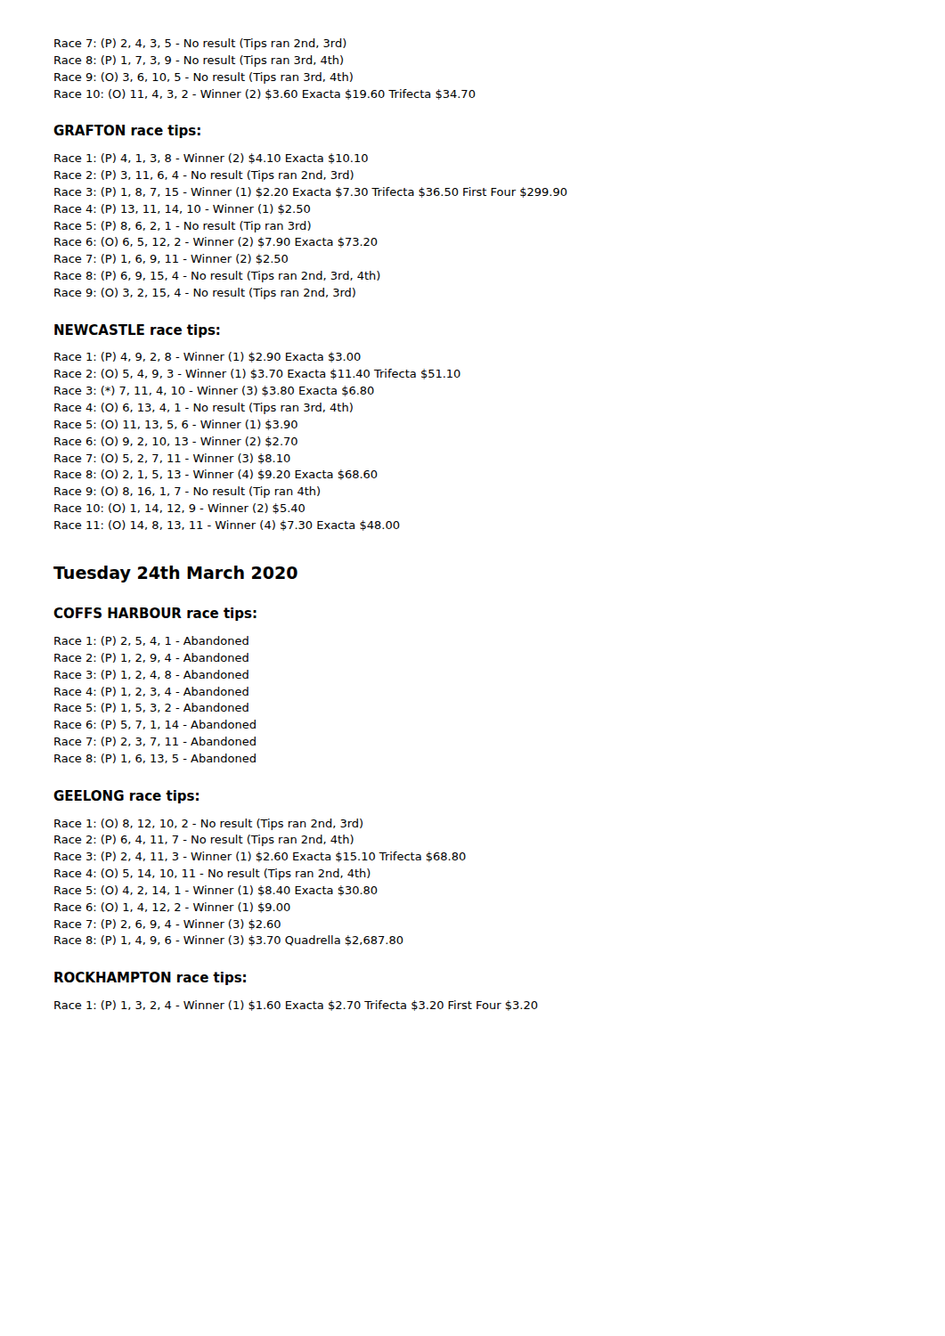Race 7: (P) 2, 4, 3, 5 - No result (Tips ran 2nd, 3rd)
Race 8: (P) 1, 7, 3, 9 - No result (Tips ran 3rd, 4th)
Race 9: (O) 3, 6, 10, 5 - No result (Tips ran 3rd, 4th)
Race 10: (O) 11, 4, 3, 2 - Winner (2) $3.60 Exacta $19.60 Trifecta $34.70
GRAFTON race tips:
Race 1: (P) 4, 1, 3, 8 - Winner (2) $4.10 Exacta $10.10
Race 2: (P) 3, 11, 6, 4 - No result (Tips ran 2nd, 3rd)
Race 3: (P) 1, 8, 7, 15 - Winner (1) $2.20 Exacta $7.30 Trifecta $36.50 First Four $299.90
Race 4: (P) 13, 11, 14, 10 - Winner (1) $2.50
Race 5: (P) 8, 6, 2, 1 - No result (Tip ran 3rd)
Race 6: (O) 6, 5, 12, 2 - Winner (2) $7.90 Exacta $73.20
Race 7: (P) 1, 6, 9, 11 - Winner (2) $2.50
Race 8: (P) 6, 9, 15, 4 - No result (Tips ran 2nd, 3rd, 4th)
Race 9: (O) 3, 2, 15, 4 - No result (Tips ran 2nd, 3rd)
NEWCASTLE race tips:
Race 1: (P) 4, 9, 2, 8 - Winner (1) $2.90 Exacta $3.00
Race 2: (O) 5, 4, 9, 3 - Winner (1) $3.70 Exacta $11.40 Trifecta $51.10
Race 3: (*) 7, 11, 4, 10 - Winner (3) $3.80 Exacta $6.80
Race 4: (O) 6, 13, 4, 1 - No result (Tips ran 3rd, 4th)
Race 5: (O) 11, 13, 5, 6 - Winner (1) $3.90
Race 6: (O) 9, 2, 10, 13 - Winner (2) $2.70
Race 7: (O) 5, 2, 7, 11 - Winner (3) $8.10
Race 8: (O) 2, 1, 5, 13 - Winner (4) $9.20 Exacta $68.60
Race 9: (O) 8, 16, 1, 7 - No result (Tip ran 4th)
Race 10: (O) 1, 14, 12, 9 - Winner (2) $5.40
Race 11: (O) 14, 8, 13, 11 - Winner (4) $7.30 Exacta $48.00
Tuesday 24th March 2020
COFFS HARBOUR race tips:
Race 1: (P) 2, 5, 4, 1 - Abandoned
Race 2: (P) 1, 2, 9, 4 - Abandoned
Race 3: (P) 1, 2, 4, 8 - Abandoned
Race 4: (P) 1, 2, 3, 4 - Abandoned
Race 5: (P) 1, 5, 3, 2 - Abandoned
Race 6: (P) 5, 7, 1, 14 - Abandoned
Race 7: (P) 2, 3, 7, 11 - Abandoned
Race 8: (P) 1, 6, 13, 5 - Abandoned
GEELONG race tips:
Race 1: (O) 8, 12, 10, 2 - No result (Tips ran 2nd, 3rd)
Race 2: (P) 6, 4, 11, 7 - No result (Tips ran 2nd, 4th)
Race 3: (P) 2, 4, 11, 3 - Winner (1) $2.60 Exacta $15.10 Trifecta $68.80
Race 4: (O) 5, 14, 10, 11 - No result (Tips ran 2nd, 4th)
Race 5: (O) 4, 2, 14, 1 - Winner (1) $8.40 Exacta $30.80
Race 6: (O) 1, 4, 12, 2 - Winner (1) $9.00
Race 7: (P) 2, 6, 9, 4 - Winner (3) $2.60
Race 8: (P) 1, 4, 9, 6 - Winner (3) $3.70 Quadrella $2,687.80
ROCKHAMPTON race tips:
Race 1: (P) 1, 3, 2, 4 - Winner (1) $1.60 Exacta $2.70 Trifecta $3.20 First Four $3.20